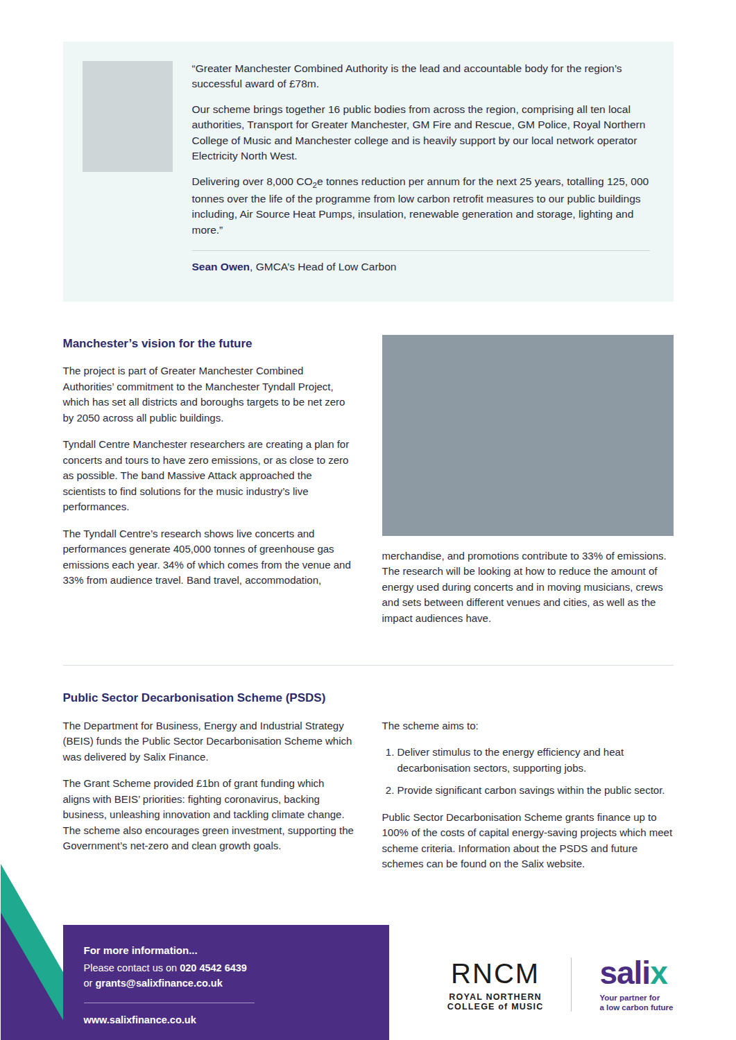“Greater Manchester Combined Authority is the lead and accountable body for the region’s successful award of £78m.
Our scheme brings together 16 public bodies from across the region, comprising all ten local authorities, Transport for Greater Manchester, GM Fire and Rescue, GM Police, Royal Northern College of Music and Manchester college and is heavily support by our local network operator Electricity North West.
Delivering over 8,000 CO2e tonnes reduction per annum for the next 25 years, totalling 125, 000 tonnes over the life of the programme from low carbon retrofit measures to our public buildings including, Air Source Heat Pumps, insulation, renewable generation and storage, lighting and more.”
Sean Owen, GMCA’s Head of Low Carbon
Manchester’s vision for the future
The project is part of Greater Manchester Combined Authorities’ commitment to the Manchester Tyndall Project, which has set all districts and boroughs targets to be net zero by 2050 across all public buildings.
Tyndall Centre Manchester researchers are creating a plan for concerts and tours to have zero emissions, or as close to zero as possible. The band Massive Attack approached the scientists to find solutions for the music industry’s live performances.
The Tyndall Centre’s research shows live concerts and performances generate 405,000 tonnes of greenhouse gas emissions each year. 34% of which comes from the venue and 33% from audience travel. Band travel, accommodation,
merchandise, and promotions contribute to 33% of emissions. The research will be looking at how to reduce the amount of energy used during concerts and in moving musicians, crews and sets between different venues and cities, as well as the impact audiences have.
Public Sector Decarbonisation Scheme (PSDS)
The Department for Business, Energy and Industrial Strategy (BEIS) funds the Public Sector Decarbonisation Scheme which was delivered by Salix Finance.
The Grant Scheme provided £1bn of grant funding which aligns with BEIS’ priorities: fighting coronavirus, backing business, unleashing innovation and tackling climate change. The scheme also encourages green investment, supporting the Government’s net-zero and clean growth goals.
The scheme aims to:
Deliver stimulus to the energy efficiency and heat decarbonisation sectors, supporting jobs.
Provide significant carbon savings within the public sector.
Public Sector Decarbonisation Scheme grants finance up to 100% of the costs of capital energy-saving projects which meet scheme criteria. Information about the PSDS and future schemes can be found on the Salix website.
For more information... Please contact us on 020 4542 6439
or grants@salixfinance.co.uk
www.salixfinance.co.uk
RNCM ROYAL NORTHERN
COLLEGE of MUSIC
salix
Your partner for
a low carbon future